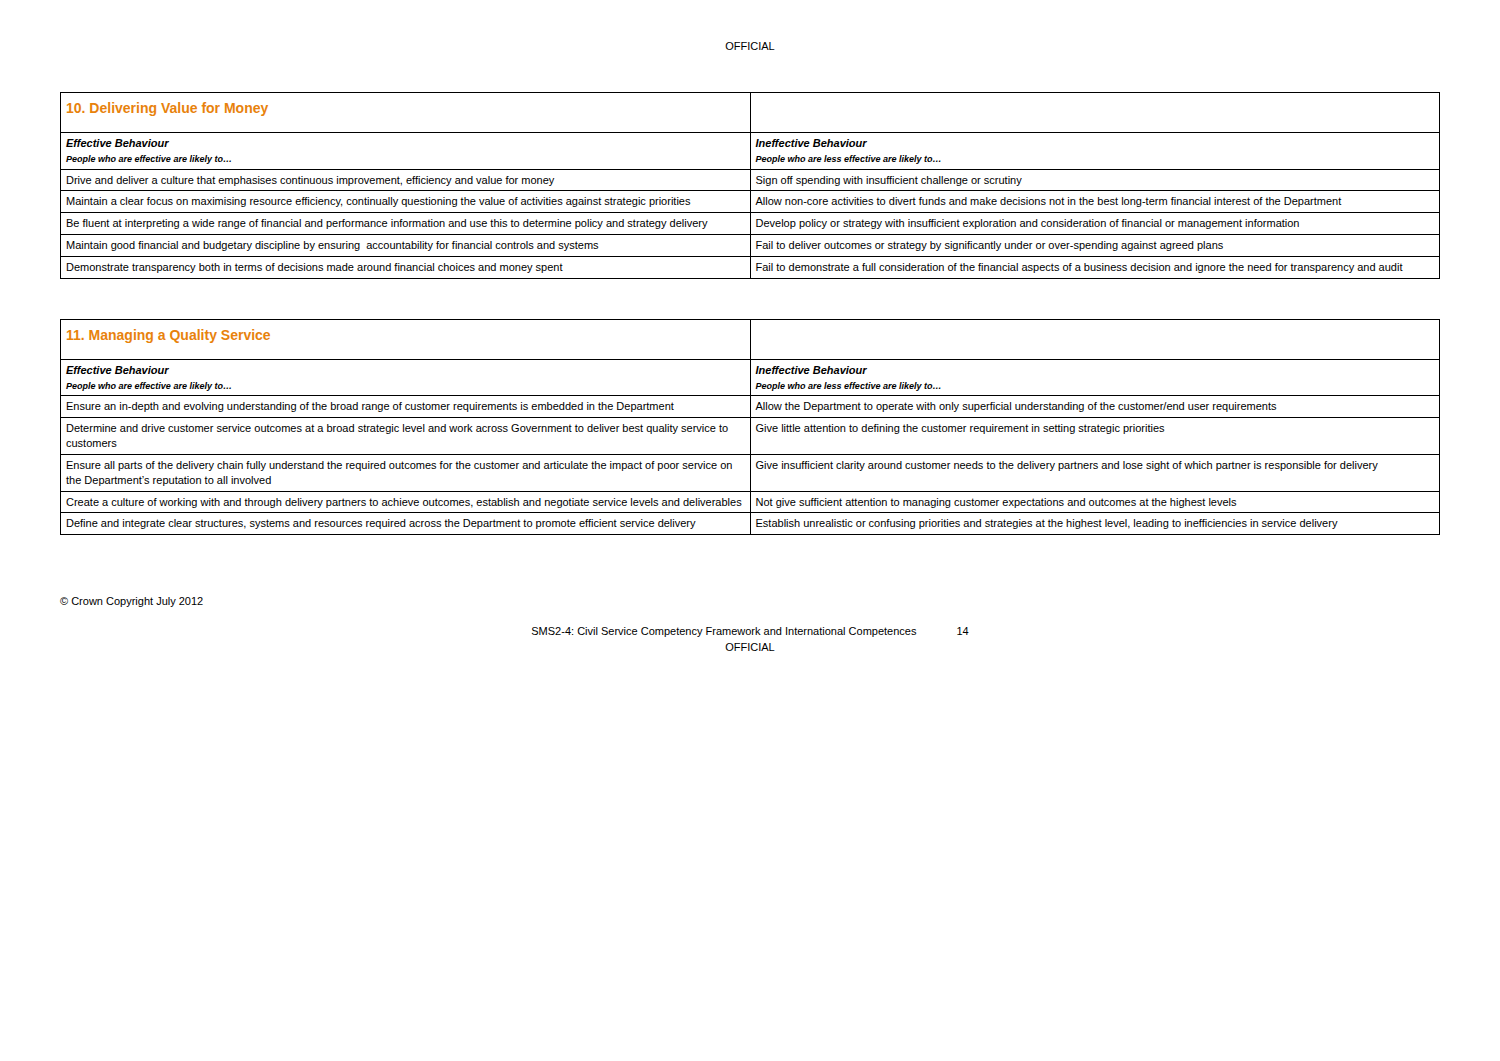OFFICIAL
| 10. Delivering Value for Money | |
| Effective Behaviour People who are effective are likely to… | Ineffective Behaviour People who are less effective are likely to… |
| Drive and deliver a culture that emphasises continuous improvement, efficiency and value for money | Sign off spending with insufficient challenge or scrutiny |
| Maintain a clear focus on maximising resource efficiency, continually questioning the value of activities against strategic priorities | Allow non-core activities to divert funds and make decisions not in the best long-term financial interest of the Department |
| Be fluent at interpreting a wide range of financial and performance information and use this to determine policy and strategy delivery | Develop policy or strategy with insufficient exploration and consideration of financial or management information |
| Maintain good financial and budgetary discipline by ensuring accountability for financial controls and systems | Fail to deliver outcomes or strategy by significantly under or over-spending against agreed plans |
| Demonstrate transparency both in terms of decisions made around financial choices and money spent | Fail to demonstrate a full consideration of the financial aspects of a business decision and ignore the need for transparency and audit |
| 11. Managing a Quality Service | |
| Effective Behaviour People who are effective are likely to… | Ineffective Behaviour People who are less effective are likely to… |
| Ensure an in-depth and evolving understanding of the broad range of customer requirements is embedded in the Department | Allow the Department to operate with only superficial understanding of the customer/end user requirements |
| Determine and drive customer service outcomes at a broad strategic level and work across Government to deliver best quality service to customers | Give little attention to defining the customer requirement in setting strategic priorities |
| Ensure all parts of the delivery chain fully understand the required outcomes for the customer and articulate the impact of poor service on the Department’s reputation to all involved | Give insufficient clarity around customer needs to the delivery partners and lose sight of which partner is responsible for delivery |
| Create a culture of working with and through delivery partners to achieve outcomes, establish and negotiate service levels and deliverables | Not give sufficient attention to managing customer expectations and outcomes at the highest levels |
| Define and integrate clear structures, systems and resources required across the Department to promote efficient service delivery | Establish unrealistic or confusing priorities and strategies at the highest level, leading to inefficiencies in service delivery |
© Crown Copyright July 2012
SMS2-4: Civil Service Competency Framework and International Competences14
OFFICIAL